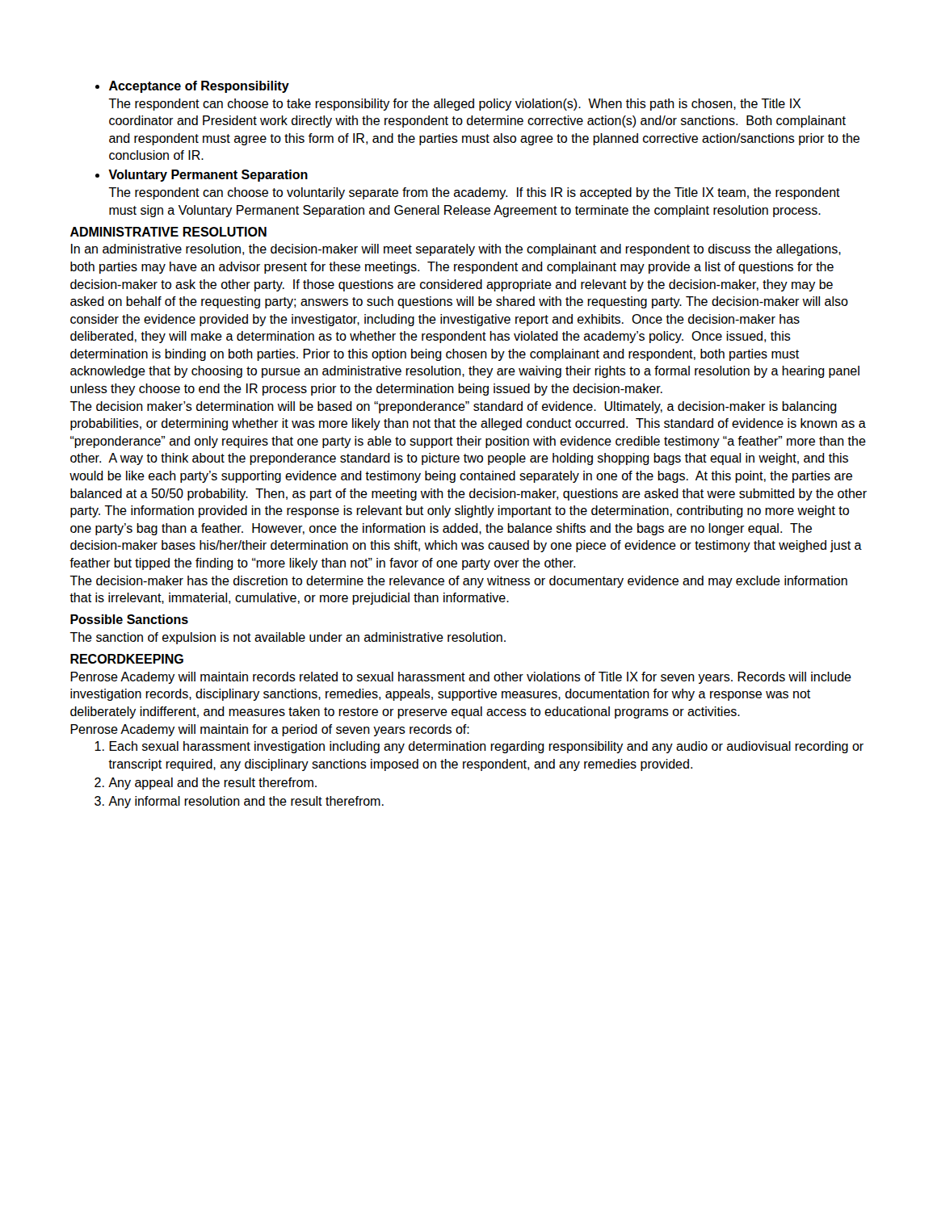Acceptance of Responsibility
The respondent can choose to take responsibility for the alleged policy violation(s). When this path is chosen, the Title IX coordinator and President work directly with the respondent to determine corrective action(s) and/or sanctions. Both complainant and respondent must agree to this form of IR, and the parties must also agree to the planned corrective action/sanctions prior to the conclusion of IR.
Voluntary Permanent Separation
The respondent can choose to voluntarily separate from the academy. If this IR is accepted by the Title IX team, the respondent must sign a Voluntary Permanent Separation and General Release Agreement to terminate the complaint resolution process.
Administrative Resolution
In an administrative resolution, the decision-maker will meet separately with the complainant and respondent to discuss the allegations, both parties may have an advisor present for these meetings. The respondent and complainant may provide a list of questions for the decision-maker to ask the other party. If those questions are considered appropriate and relevant by the decision-maker, they may be asked on behalf of the requesting party; answers to such questions will be shared with the requesting party. The decision-maker will also consider the evidence provided by the investigator, including the investigative report and exhibits. Once the decision-maker has deliberated, they will make a determination as to whether the respondent has violated the academy’s policy. Once issued, this determination is binding on both parties. Prior to this option being chosen by the complainant and respondent, both parties must acknowledge that by choosing to pursue an administrative resolution, they are waiving their rights to a formal resolution by a hearing panel unless they choose to end the IR process prior to the determination being issued by the decision-maker.
The decision maker’s determination will be based on “preponderance” standard of evidence. Ultimately, a decision-maker is balancing probabilities, or determining whether it was more likely than not that the alleged conduct occurred. This standard of evidence is known as a “preponderance” and only requires that one party is able to support their position with evidence credible testimony “a feather” more than the other. A way to think about the preponderance standard is to picture two people are holding shopping bags that equal in weight, and this would be like each party’s supporting evidence and testimony being contained separately in one of the bags. At this point, the parties are balanced at a 50/50 probability. Then, as part of the meeting with the decision-maker, questions are asked that were submitted by the other party. The information provided in the response is relevant but only slightly important to the determination, contributing no more weight to one party’s bag than a feather. However, once the information is added, the balance shifts and the bags are no longer equal. The decision-maker bases his/her/their determination on this shift, which was caused by one piece of evidence or testimony that weighed just a feather but tipped the finding to “more likely than not” in favor of one party over the other.
The decision-maker has the discretion to determine the relevance of any witness or documentary evidence and may exclude information that is irrelevant, immaterial, cumulative, or more prejudicial than informative.
Possible Sanctions
The sanction of expulsion is not available under an administrative resolution.
Recordkeeping
Penrose Academy will maintain records related to sexual harassment and other violations of Title IX for seven years. Records will include investigation records, disciplinary sanctions, remedies, appeals, supportive measures, documentation for why a response was not deliberately indifferent, and measures taken to restore or preserve equal access to educational programs or activities.
Penrose Academy will maintain for a period of seven years records of:
Each sexual harassment investigation including any determination regarding responsibility and any audio or audiovisual recording or transcript required, any disciplinary sanctions imposed on the respondent, and any remedies provided.
Any appeal and the result therefrom.
Any informal resolution and the result therefrom.